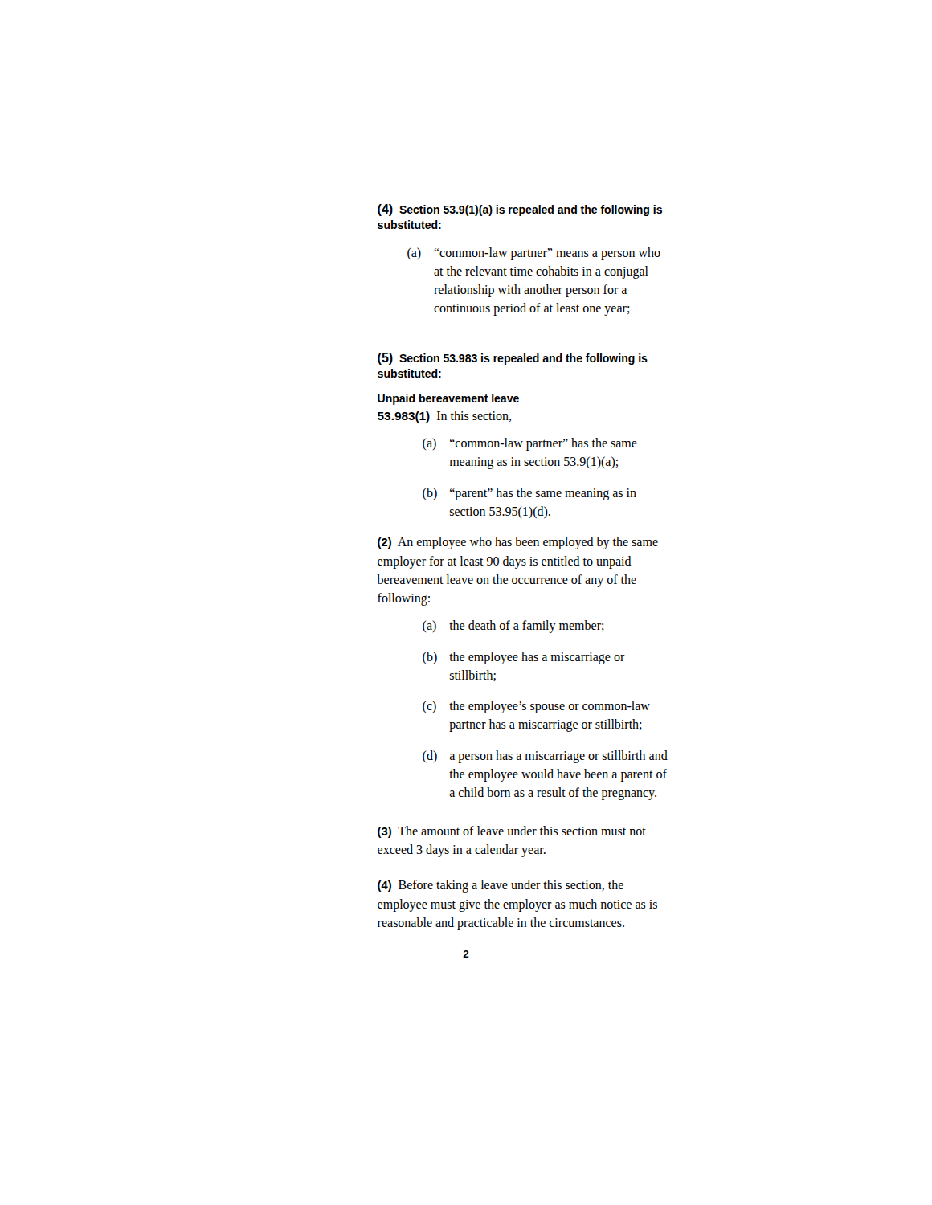(4) Section 53.9(1)(a) is repealed and the following is substituted:
(a)
“common-law partner” means a person who at the relevant time cohabits in a conjugal relationship with another person for a continuous period of at least one year;
(5) Section 53.983 is repealed and the following is substituted:
Unpaid bereavement leave
53.983(1) In this section,
(a)
“common-law partner” has the same meaning as in section 53.9(1)(a);
(b)
“parent” has the same meaning as in section 53.95(1)(d).
(2) An employee who has been employed by the same employer for at least 90 days is entitled to unpaid bereavement leave on the occurrence of any of the following:
(a)
the death of a family member;
(b)
the employee has a miscarriage or stillbirth;
(c)
the employee’s spouse or common-law partner has a miscarriage or stillbirth;
(d)
a person has a miscarriage or stillbirth and the employee would have been a parent of a child born as a result of the pregnancy.
(3) The amount of leave under this section must not exceed 3 days in a calendar year.
(4) Before taking a leave under this section, the employee must give the employer as much notice as is reasonable and practicable in the circumstances.
2